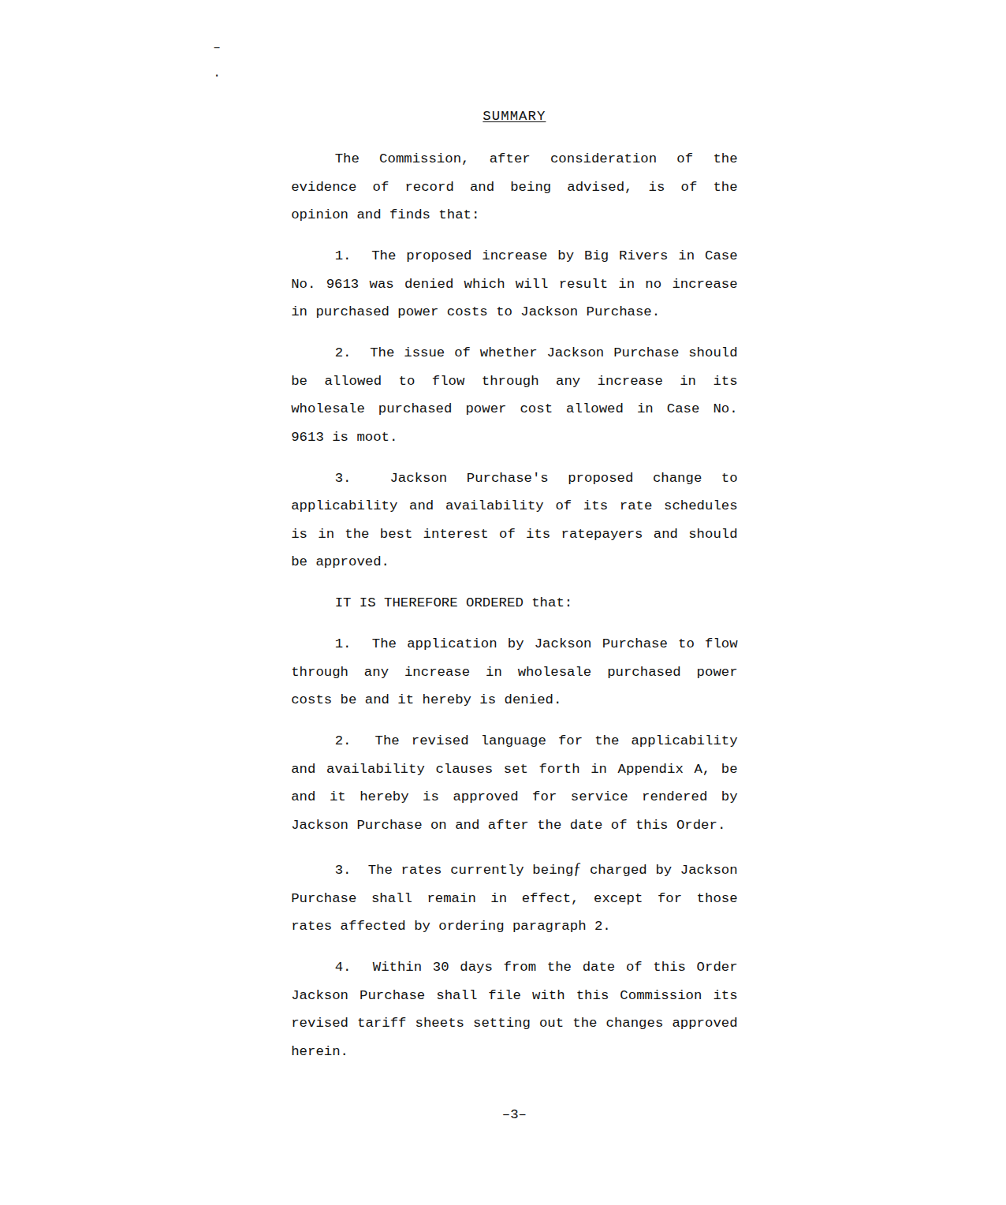– ·
SUMMARY
The Commission, after consideration of the evidence of record and being advised, is of the opinion and finds that:
1. The proposed increase by Big Rivers in Case No. 9613 was denied which will result in no increase in purchased power costs to Jackson Purchase.
2. The issue of whether Jackson Purchase should be allowed to flow through any increase in its wholesale purchased power cost allowed in Case No. 9613 is moot.
3. Jackson Purchase's proposed change to applicability and availability of its rate schedules is in the best interest of its ratepayers and should be approved.
IT IS THEREFORE ORDERED that:
1. The application by Jackson Purchase to flow through any increase in wholesale purchased power costs be and it hereby is denied.
2. The revised language for the applicability and availability clauses set forth in Appendix A, be and it hereby is approved for service rendered by Jackson Purchase on and after the date of this Order.
3. The rates currently beingƒ charged by Jackson Purchase shall remain in effect, except for those rates affected by ordering paragraph 2.
4. Within 30 days from the date of this Order Jackson Purchase shall file with this Commission its revised tariff sheets setting out the changes approved herein.
–3–